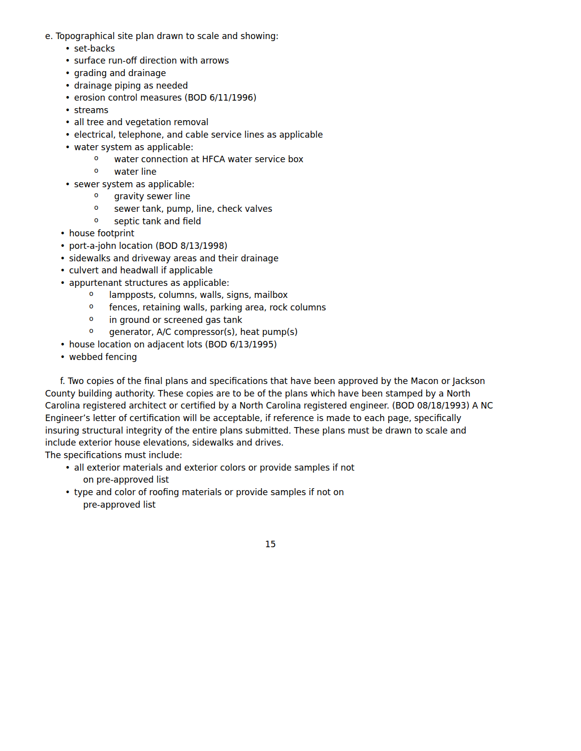e. Topographical site plan drawn to scale and showing:
set-backs
surface run-off direction with arrows
grading and drainage
drainage piping as needed
erosion control measures (BOD 6/11/1996)
streams
all tree and vegetation removal
electrical, telephone, and cable service lines as applicable
water system as applicable:
water connection at HFCA water service box
water line
sewer system as applicable:
gravity sewer line
sewer tank, pump, line, check valves
septic tank and field
house footprint
port-a-john location (BOD 8/13/1998)
sidewalks and driveway areas and their drainage
culvert and headwall if applicable
appurtenant structures as applicable:
lampposts, columns, walls, signs, mailbox
fences, retaining walls, parking area, rock columns
in ground or screened gas tank
generator, A/C compressor(s), heat pump(s)
house location on adjacent lots (BOD 6/13/1995)
webbed fencing
f. Two copies of the final plans and specifications that have been approved by the Macon or Jackson County building authority. These copies are to be of the plans which have been stamped by a North Carolina registered architect or certified by a North Carolina registered engineer. (BOD 08/18/1993) A NC Engineer’s letter of certification will be acceptable, if reference is made to each page, specifically insuring structural integrity of the entire plans submitted. These plans must be drawn to scale and include exterior house elevations, sidewalks and drives.
The specifications must include:
all exterior materials and exterior colors or provide samples if noton pre-approved list
type and color of roofing materials or provide samples if not onpre-approved list
15